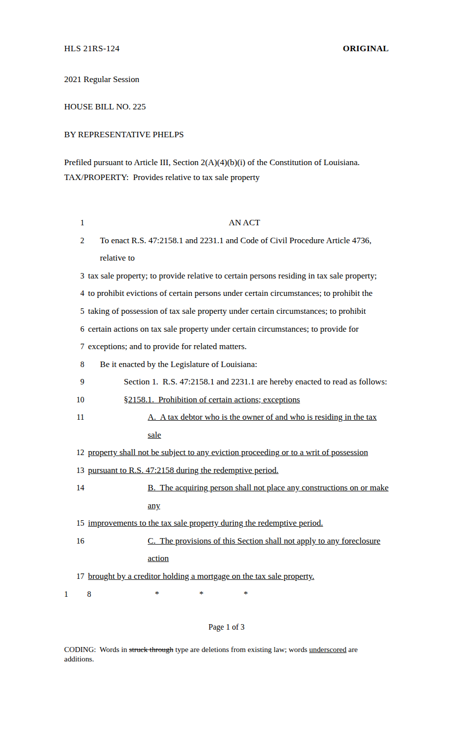HLS 21RS-124
ORIGINAL
2021 Regular Session
HOUSE BILL NO. 225
BY REPRESENTATIVE PHELPS
Prefiled pursuant to Article III, Section 2(A)(4)(b)(i) of the Constitution of Louisiana.
TAX/PROPERTY: Provides relative to tax sale property
AN ACT
To enact R.S. 47:2158.1 and 2231.1 and Code of Civil Procedure Article 4736, relative to
tax sale property; to provide relative to certain persons residing in tax sale property;
to prohibit evictions of certain persons under certain circumstances; to prohibit the
taking of possession of tax sale property under certain circumstances; to prohibit
certain actions on tax sale property under certain circumstances; to provide for
exceptions; and to provide for related matters.
Be it enacted by the Legislature of Louisiana:
Section 1. R.S. 47:2158.1 and 2231.1 are hereby enacted to read as follows:
§2158.1. Prohibition of certain actions; exceptions
A. A tax debtor who is the owner of and who is residing in the tax sale
property shall not be subject to any eviction proceeding or to a writ of possession
pursuant to R.S. 47:2158 during the redemptive period.
B. The acquiring person shall not place any constructions on or make any
improvements to the tax sale property during the redemptive period.
C. The provisions of this Section shall not apply to any foreclosure action
brought by a creditor holding a mortgage on the tax sale property.
* * *
Page 1 of 3
CODING: Words in struck through type are deletions from existing law; words underscored are additions.